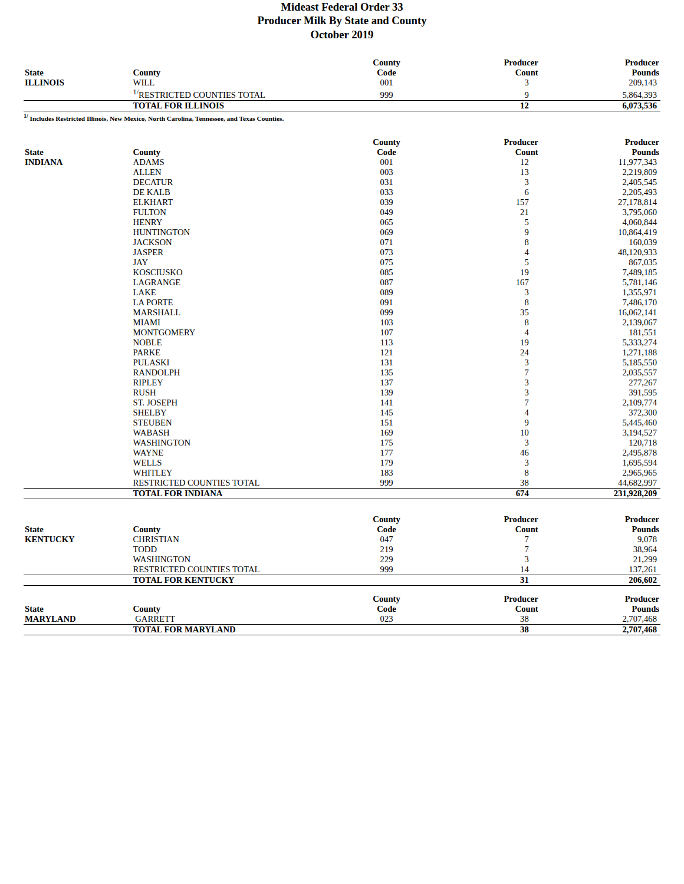Mideast Federal Order 33
Producer Milk By State and County
October 2019
| | | County | Producer | Producer |
| State | County | Code | Count | Pounds |
| ILLINOIS | WILL | 001 | 3 | 209,143 |
| | 1/ RESTRICTED COUNTIES TOTAL | 999 | 9 | 5,864,393 |
| | TOTAL FOR ILLINOIS | | 12 | 6,073,536 |
1/ Includes Restricted Illinois, New Mexico, North Carolina, Tennessee, and Texas Counties.
| | | County | Producer | Producer |
| State | County | Code | Count | Pounds |
| INDIANA | ADAMS | 001 | 12 | 11,977,343 |
| | ALLEN | 003 | 13 | 2,219,809 |
| | DECATUR | 031 | 3 | 2,405,545 |
| | DE KALB | 033 | 6 | 2,205,493 |
| | ELKHART | 039 | 157 | 27,178,814 |
| | FULTON | 049 | 21 | 3,795,060 |
| | HENRY | 065 | 5 | 4,060,844 |
| | HUNTINGTON | 069 | 9 | 10,864,419 |
| | JACKSON | 071 | 8 | 160,039 |
| | JASPER | 073 | 4 | 48,120,933 |
| | JAY | 075 | 5 | 867,035 |
| | KOSCIUSKO | 085 | 19 | 7,489,185 |
| | LAGRANGE | 087 | 167 | 5,781,146 |
| | LAKE | 089 | 3 | 1,355,971 |
| | LA PORTE | 091 | 8 | 7,486,170 |
| | MARSHALL | 099 | 35 | 16,062,141 |
| | MIAMI | 103 | 8 | 2,139,067 |
| | MONTGOMERY | 107 | 4 | 181,551 |
| | NOBLE | 113 | 19 | 5,333,274 |
| | PARKE | 121 | 24 | 1,271,188 |
| | PULASKI | 131 | 3 | 5,185,550 |
| | RANDOLPH | 135 | 7 | 2,035,557 |
| | RIPLEY | 137 | 3 | 277,267 |
| | RUSH | 139 | 3 | 391,595 |
| | ST. JOSEPH | 141 | 7 | 2,109,774 |
| | SHELBY | 145 | 4 | 372,300 |
| | STEUBEN | 151 | 9 | 5,445,460 |
| | WABASH | 169 | 10 | 3,194,527 |
| | WASHINGTON | 175 | 3 | 120,718 |
| | WAYNE | 177 | 46 | 2,495,878 |
| | WELLS | 179 | 3 | 1,695,594 |
| | WHITLEY | 183 | 8 | 2,965,965 |
| | RESTRICTED COUNTIES TOTAL | 999 | 38 | 44,682,997 |
| | TOTAL FOR INDIANA | | 674 | 231,928,209 |
| | | County | Producer | Producer |
| State | County | Code | Count | Pounds |
| KENTUCKY | CHRISTIAN | 047 | 7 | 9,078 |
| | TODD | 219 | 7 | 38,964 |
| | WASHINGTON | 229 | 3 | 21,299 |
| | RESTRICTED COUNTIES TOTAL | 999 | 14 | 137,261 |
| | TOTAL FOR KENTUCKY | | 31 | 206,602 |
| | | County | Producer | Producer |
| State | County | Code | Count | Pounds |
| MARYLAND | GARRETT | 023 | 38 | 2,707,468 |
| | TOTAL FOR MARYLAND | | 38 | 2,707,468 |